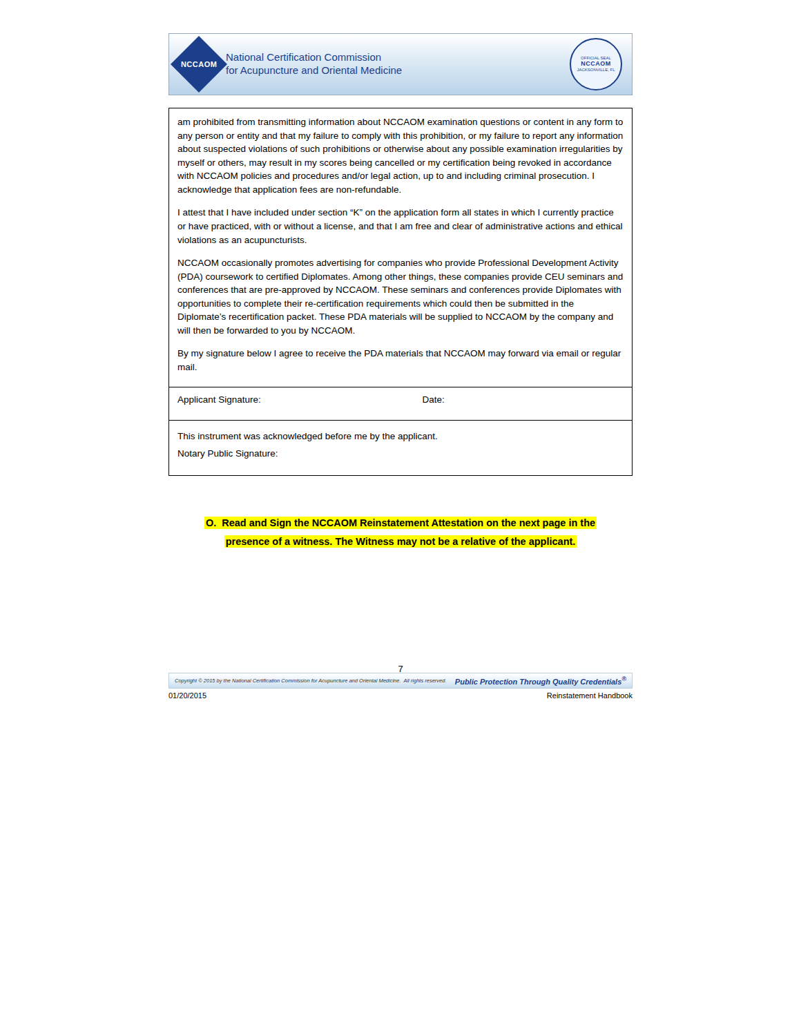NCCAOM
National Certification Commission
for Acupuncture and Oriental Medicine
OFFICIAL SEAL
NCCAOM
JACKSONVILLE, FL
am prohibited from transmitting information about NCCAOM examination questions or content in any form to any person or entity and that my failure to comply with this prohibition, or my failure to report any information about suspected violations of such prohibitions or otherwise about any possible examination irregularities by myself or others, may result in my scores being cancelled or my certification being revoked in accordance with NCCAOM policies and procedures and/or legal action, up to and including criminal prosecution. I acknowledge that application fees are non-refundable.
I attest that I have included under section “K” on the application form all states in which I currently practice or have practiced, with or without a license, and that I am free and clear of administrative actions and ethical violations as an acupuncturists.
NCCAOM occasionally promotes advertising for companies who provide Professional Development Activity (PDA) coursework to certified Diplomates. Among other things, these companies provide CEU seminars and conferences that are pre-approved by NCCAOM. These seminars and conferences provide Diplomates with opportunities to complete their re-certification requirements which could then be submitted in the Diplomate’s recertification packet. These PDA materials will be supplied to NCCAOM by the company and will then be forwarded to you by NCCAOM.
By my signature below I agree to receive the PDA materials that NCCAOM may forward via email or regular mail.
Applicant Signature: Date:
This instrument was acknowledged before me by the applicant.
Notary Public Signature:
O. Read and Sign the NCCAOM Reinstatement Attestation on the next page in the
presence of a witness. The Witness may not be a relative of the applicant.
7
Copyright © 2015 by the National Certification Commission for Acupuncture and Oriental Medicine. All rights reserved. Public Protection Through Quality Credentials®
01/20/2015 Reinstatement Handbook